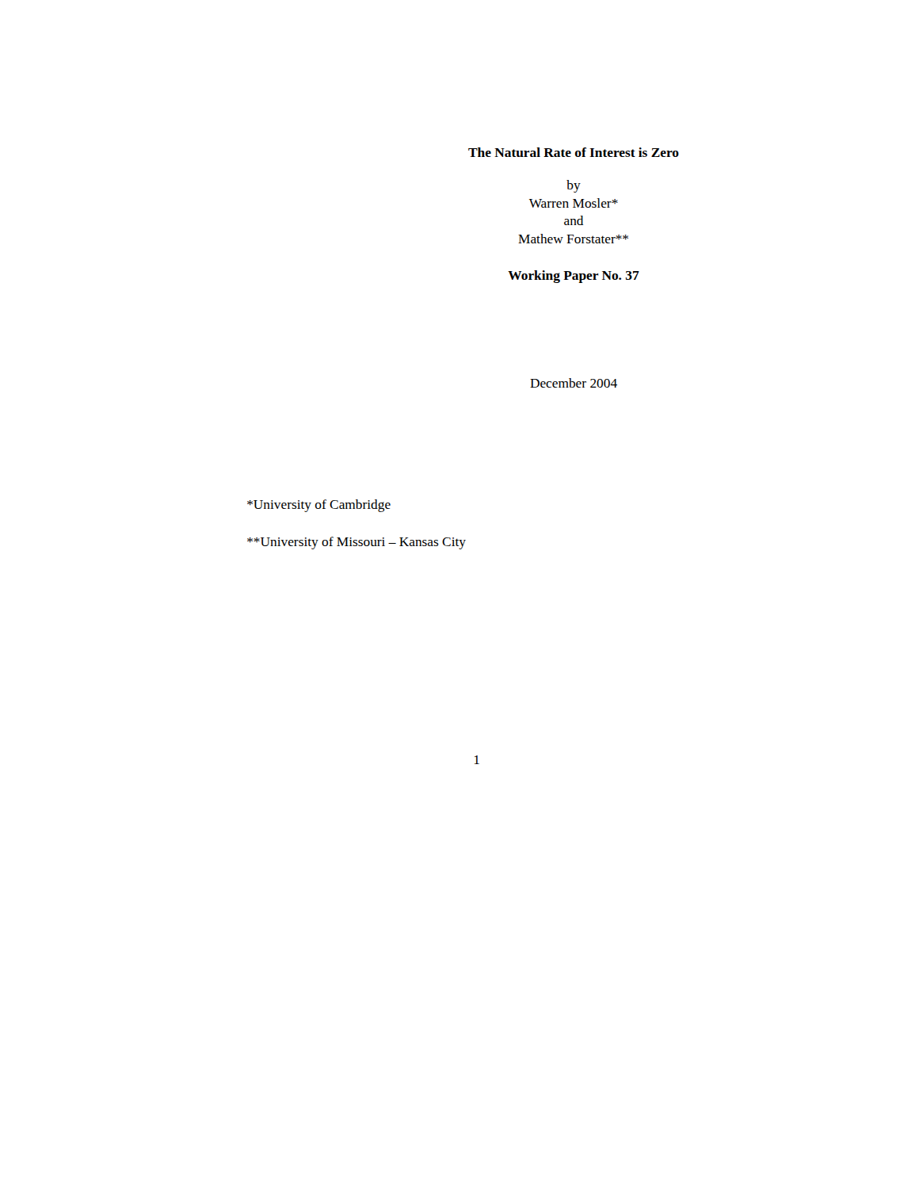The Natural Rate of Interest is Zero
by
Warren Mosler*
and
Mathew Forstater**
Working Paper No. 37
December 2004
*University of Cambridge
**University of Missouri – Kansas City
1